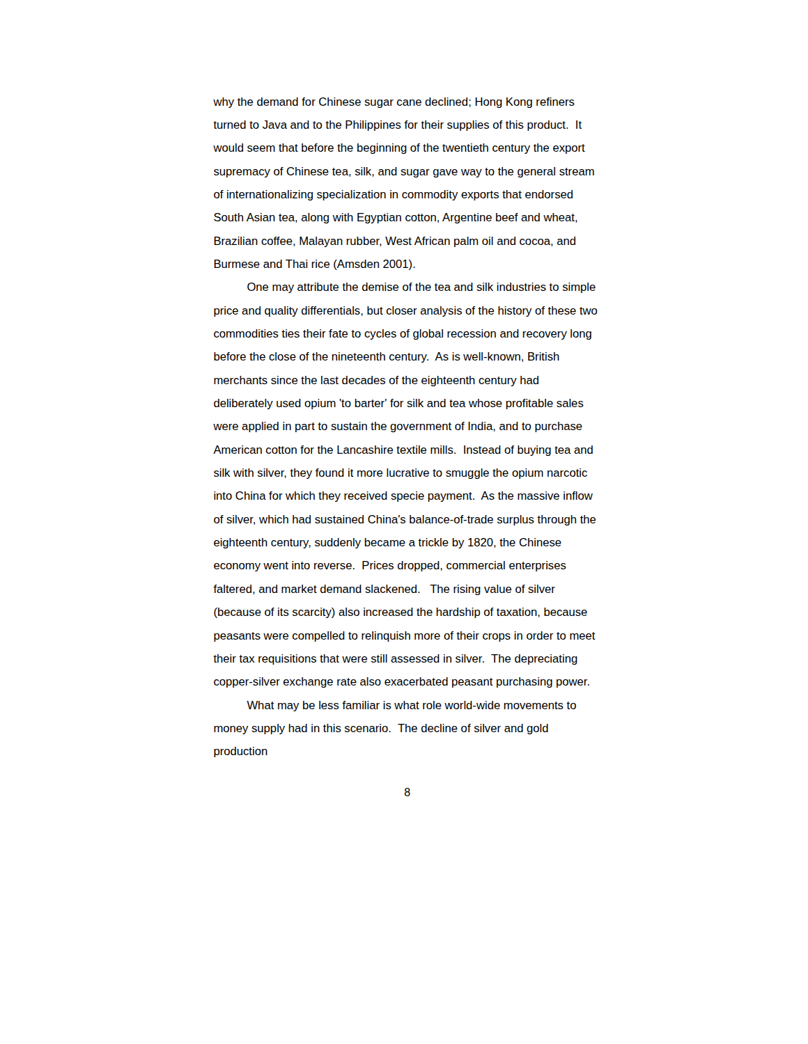why the demand for Chinese sugar cane declined; Hong Kong refiners turned to Java and to the Philippines for their supplies of this product. It would seem that before the beginning of the twentieth century the export supremacy of Chinese tea, silk, and sugar gave way to the general stream of internationalizing specialization in commodity exports that endorsed South Asian tea, along with Egyptian cotton, Argentine beef and wheat, Brazilian coffee, Malayan rubber, West African palm oil and cocoa, and Burmese and Thai rice (Amsden 2001).
One may attribute the demise of the tea and silk industries to simple price and quality differentials, but closer analysis of the history of these two commodities ties their fate to cycles of global recession and recovery long before the close of the nineteenth century. As is well-known, British merchants since the last decades of the eighteenth century had deliberately used opium 'to barter' for silk and tea whose profitable sales were applied in part to sustain the government of India, and to purchase American cotton for the Lancashire textile mills. Instead of buying tea and silk with silver, they found it more lucrative to smuggle the opium narcotic into China for which they received specie payment. As the massive inflow of silver, which had sustained China's balance-of-trade surplus through the eighteenth century, suddenly became a trickle by 1820, the Chinese economy went into reverse. Prices dropped, commercial enterprises faltered, and market demand slackened. The rising value of silver (because of its scarcity) also increased the hardship of taxation, because peasants were compelled to relinquish more of their crops in order to meet their tax requisitions that were still assessed in silver. The depreciating copper-silver exchange rate also exacerbated peasant purchasing power.
What may be less familiar is what role world-wide movements to money supply had in this scenario. The decline of silver and gold production
8